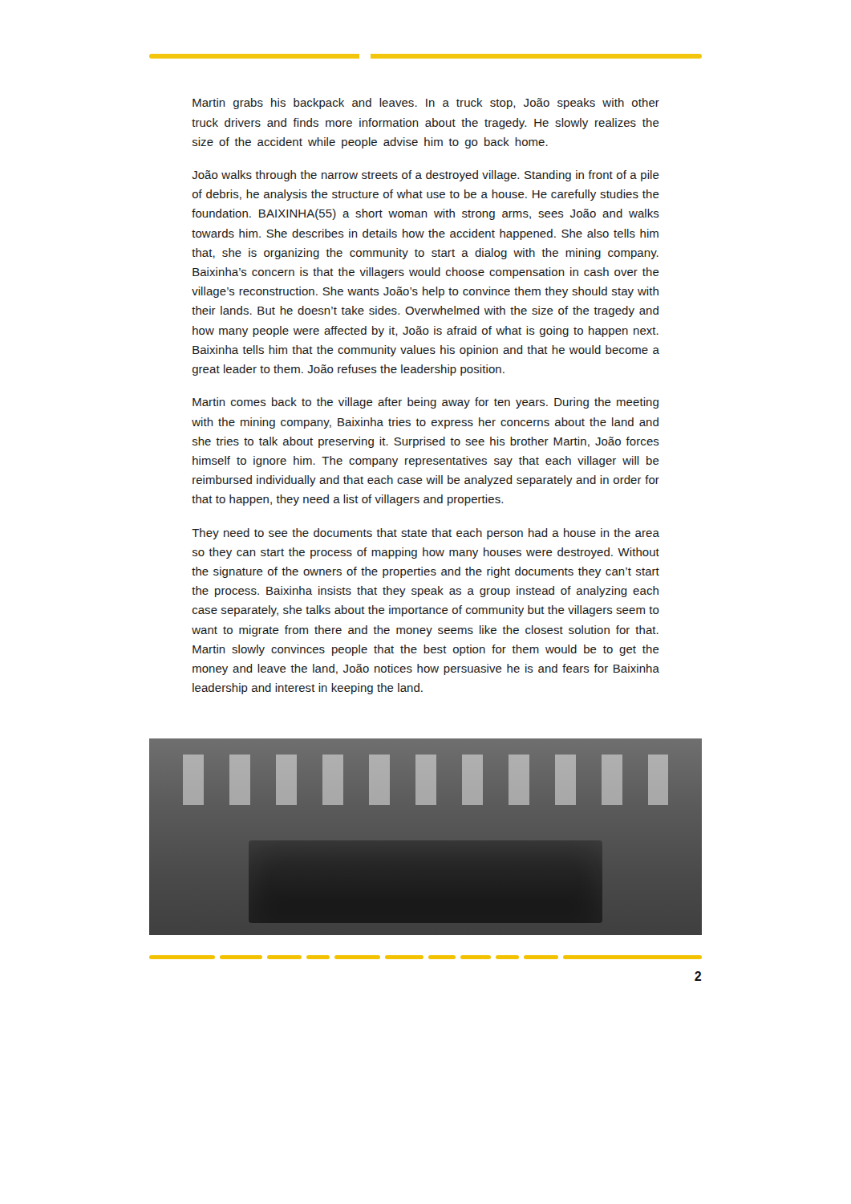Martin grabs his backpack and leaves. In a truck stop, João speaks with other truck drivers and finds more information about the tragedy. He slowly realizes the size of the accident while people advise him to go back home.
João walks through the narrow streets of a destroyed village. Standing in front of a pile of debris, he analysis the structure of what use to be a house. He carefully studies the foundation. BAIXINHA(55) a short woman with strong arms, sees João and walks towards him. She describes in details how the accident happened. She also tells him that, she is organizing the community to start a dialog with the mining company. Baixinha’s concern is that the villagers would choose compensation in cash over the village’s reconstruction. She wants João’s help to convince them they should stay with their lands. But he doesn’t take sides. Overwhelmed with the size of the tragedy and how many people were affected by it, João is afraid of what is going to happen next. Baixinha tells him that the community values his opinion and that he would become a great leader to them. João refuses the leadership position.
Martin comes back to the village after being away for ten years. During the meeting with the mining company, Baixinha tries to express her concerns about the land and she tries to talk about preserving it. Surprised to see his brother Martin, João forces himself to ignore him. The company representatives say that each villager will be reimbursed individually and that each case will be analyzed separately and in order for that to happen, they need a list of villagers and properties.
They need to see the documents that state that each person had a house in the area so they can start the process of mapping how many houses were destroyed. Without the signature of the owners of the properties and the right documents they can’t start the process. Baixinha insists that they speak as a group instead of analyzing each case separately, she talks about the importance of community but the villagers seem to want to migrate from there and the money seems like the closest solution for that. Martin slowly convinces people that the best option for them would be to get the money and leave the land, João notices how persuasive he is and fears for Baixinha leadership and interest in keeping the land.
2